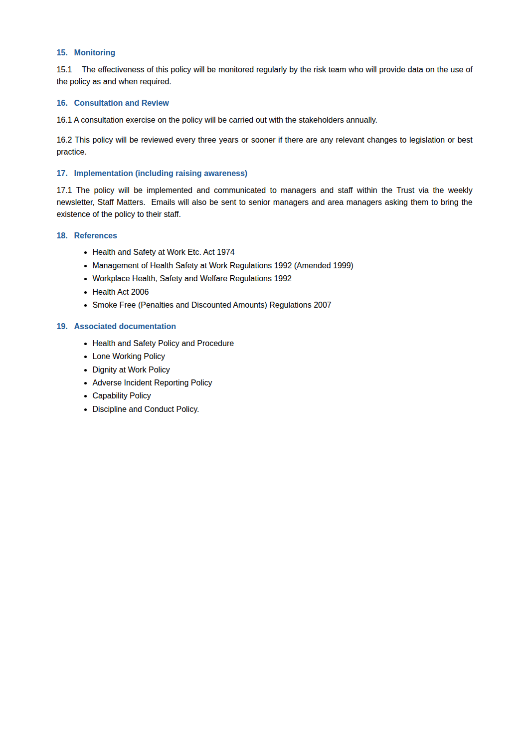15. Monitoring
15.1 The effectiveness of this policy will be monitored regularly by the risk team who will provide data on the use of the policy as and when required.
16. Consultation and Review
16.1 A consultation exercise on the policy will be carried out with the stakeholders annually.
16.2 This policy will be reviewed every three years or sooner if there are any relevant changes to legislation or best practice.
17. Implementation (including raising awareness)
17.1 The policy will be implemented and communicated to managers and staff within the Trust via the weekly newsletter, Staff Matters. Emails will also be sent to senior managers and area managers asking them to bring the existence of the policy to their staff.
18. References
Health and Safety at Work Etc. Act 1974
Management of Health Safety at Work Regulations 1992 (Amended 1999)
Workplace Health, Safety and Welfare Regulations 1992
Health Act 2006
Smoke Free (Penalties and Discounted Amounts) Regulations 2007
19. Associated documentation
Health and Safety Policy and Procedure
Lone Working Policy
Dignity at Work Policy
Adverse Incident Reporting Policy
Capability Policy
Discipline and Conduct Policy.